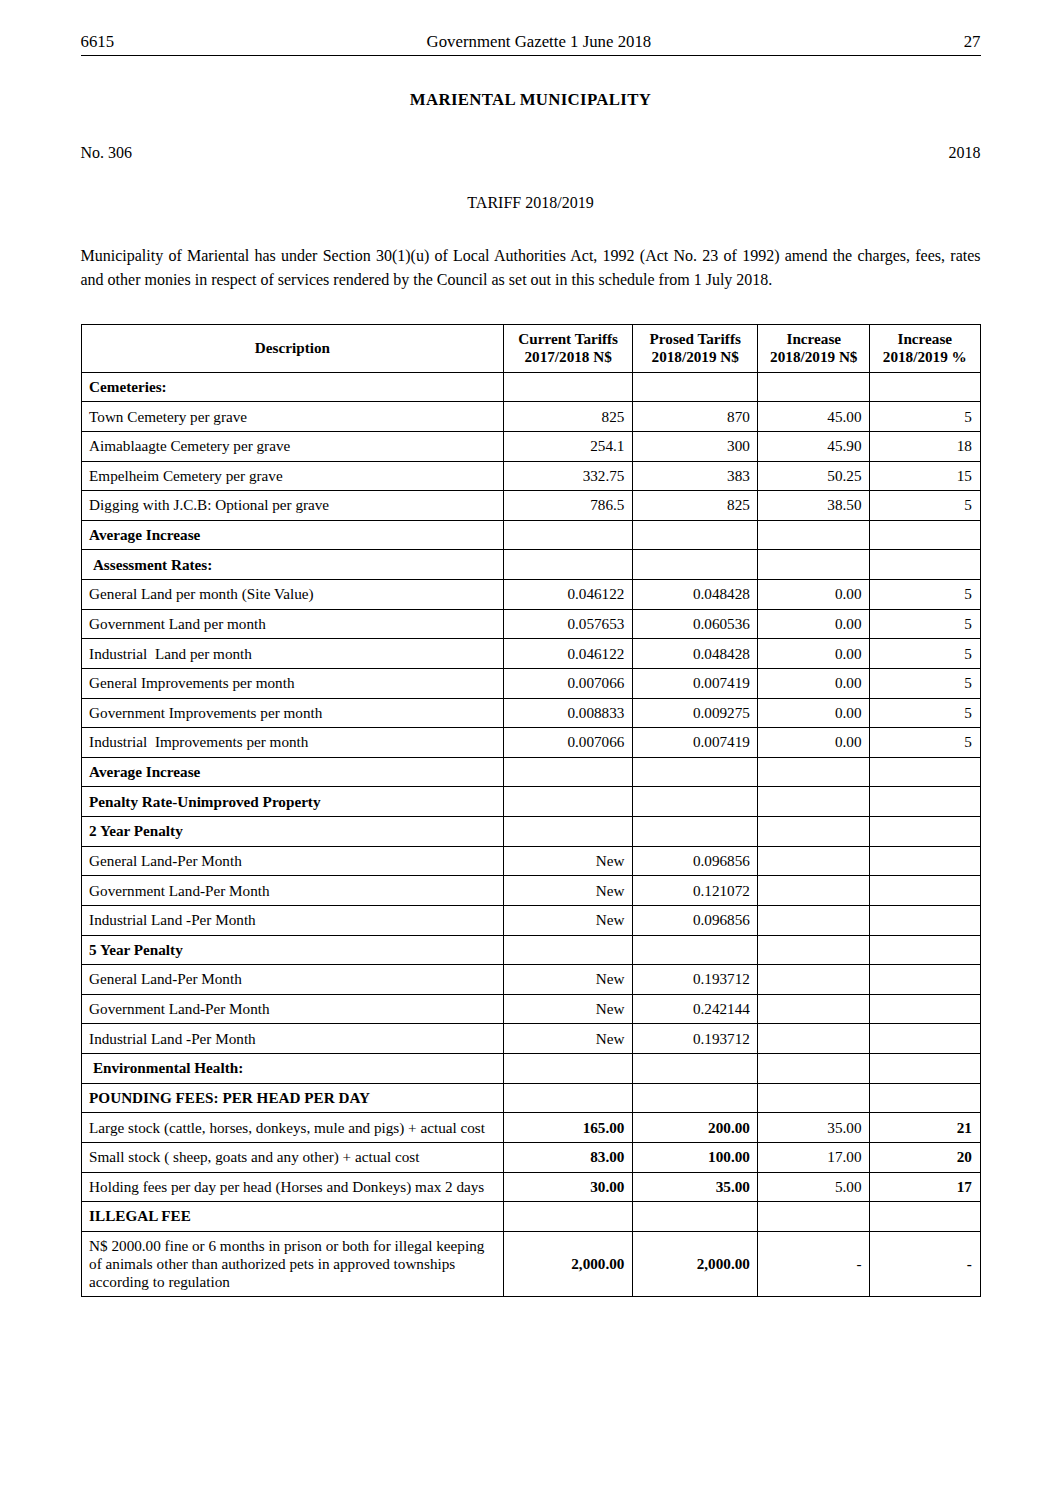6615 Government Gazette 1 June 2018 27
MARIENTAL MUNICIPALITY
No. 306 2018
TARIFF 2018/2019
Municipality of Mariental has under Section 30(1)(u) of Local Authorities Act, 1992 (Act No. 23 of 1992) amend the charges, fees, rates and other monies in respect of services rendered by the Council as set out in this schedule from 1 July 2018.
| Description | Current Tariffs 2017/2018 N$ | Prosed Tariffs 2018/2019 N$ | Increase 2018/2019 N$ | Increase 2018/2019 % |
| --- | --- | --- | --- | --- |
| Cemeteries: | | | | |
| Town Cemetery per grave | 825 | 870 | 45.00 | 5 |
| Aimablaagte Cemetery per grave | 254.1 | 300 | 45.90 | 18 |
| Empelheim Cemetery per grave | 332.75 | 383 | 50.25 | 15 |
| Digging with J.C.B: Optional per grave | 786.5 | 825 | 38.50 | 5 |
| Average Increase | | | | |
| Assessment Rates: | | | | |
| General Land per month (Site Value) | 0.046122 | 0.048428 | 0.00 | 5 |
| Government Land per month | 0.057653 | 0.060536 | 0.00 | 5 |
| Industrial Land per month | 0.046122 | 0.048428 | 0.00 | 5 |
| General Improvements per month | 0.007066 | 0.007419 | 0.00 | 5 |
| Government Improvements per month | 0.008833 | 0.009275 | 0.00 | 5 |
| Industrial Improvements per month | 0.007066 | 0.007419 | 0.00 | 5 |
| Average Increase | | | | |
| Penalty Rate-Unimproved Property | | | | |
| 2 Year Penalty | | | | |
| General Land-Per Month | New | 0.096856 | | |
| Government Land-Per Month | New | 0.121072 | | |
| Industrial Land -Per Month | New | 0.096856 | | |
| 5 Year Penalty | | | | |
| General Land-Per Month | New | 0.193712 | | |
| Government Land-Per Month | New | 0.242144 | | |
| Industrial Land -Per Month | New | 0.193712 | | |
| Environmental Health: | | | | |
| Pounding fees: per head per day | | | | |
| Large stock (cattle, horses, donkeys, mule and pigs) + actual cost | 165.00 | 200.00 | 35.00 | 21 |
| Small stock ( sheep, goats and any other) + actual cost | 83.00 | 100.00 | 17.00 | 20 |
| Holding fees per day per head (Horses and Donkeys) max 2 days | 30.00 | 35.00 | 5.00 | 17 |
| ILLEGAL FEE | | | | |
| N$ 2000.00 fine or 6 months in prison or both for illegal keeping of animals other than authorized pets in approved townships according to regulation | 2,000.00 | 2,000.00 | - | - |